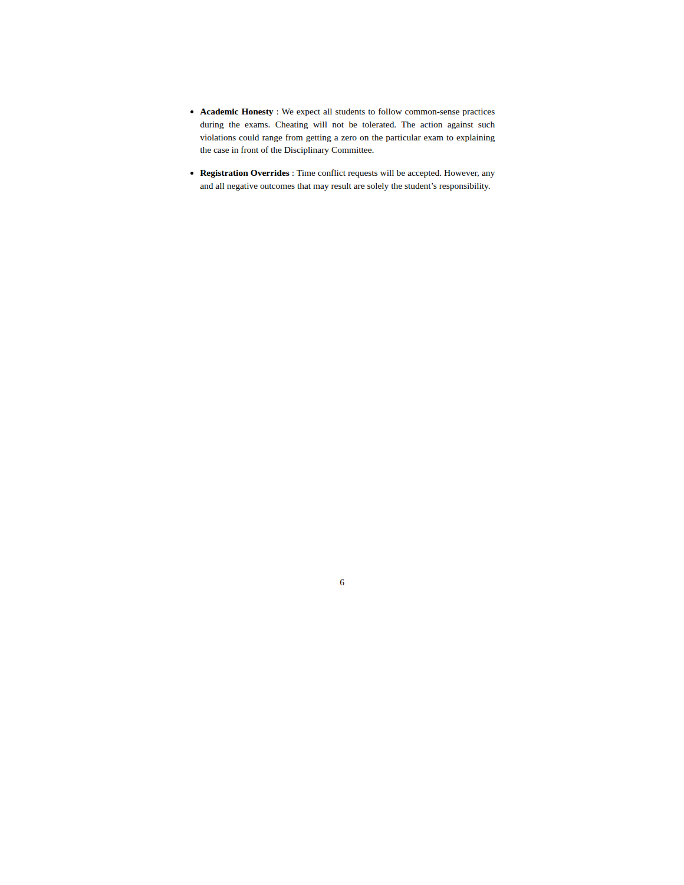Academic Honesty : We expect all students to follow common-sense practices during the exams. Cheating will not be tolerated. The action against such violations could range from getting a zero on the particular exam to explaining the case in front of the Disciplinary Committee.
Registration Overrides : Time conflict requests will be accepted. However, any and all negative outcomes that may result are solely the student’s responsibility.
6